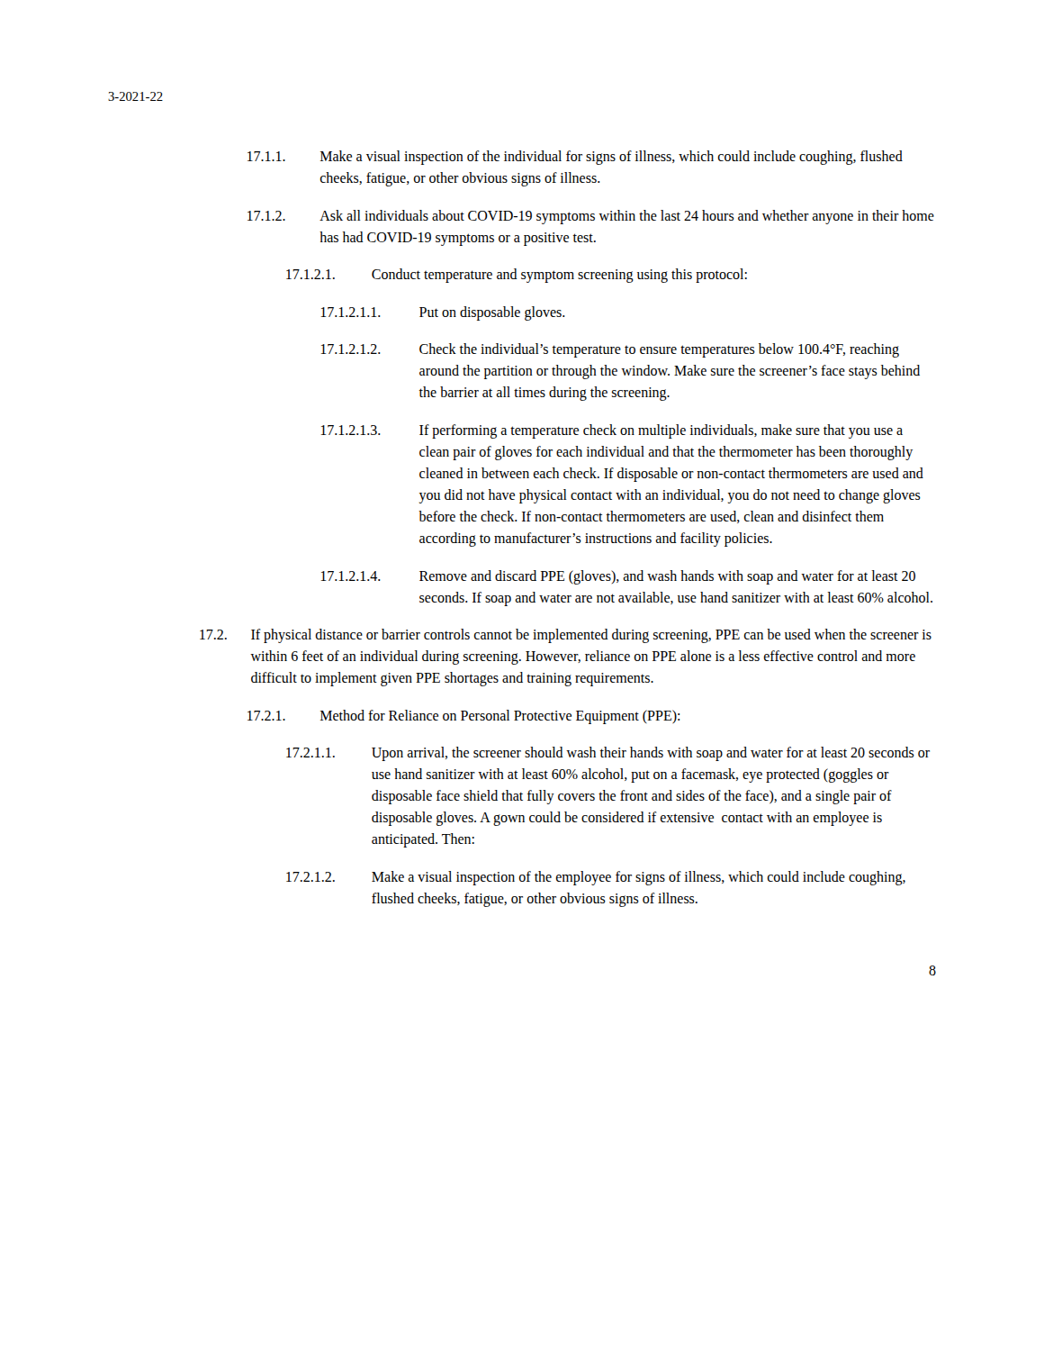3-2021-22
17.1.1. Make a visual inspection of the individual for signs of illness, which could include coughing, flushed cheeks, fatigue, or other obvious signs of illness.
17.1.2. Ask all individuals about COVID-19 symptoms within the last 24 hours and whether anyone in their home has had COVID-19 symptoms or a positive test.
17.1.2.1. Conduct temperature and symptom screening using this protocol:
17.1.2.1.1. Put on disposable gloves.
17.1.2.1.2. Check the individual’s temperature to ensure temperatures below 100.4°F, reaching around the partition or through the window. Make sure the screener’s face stays behind the barrier at all times during the screening.
17.1.2.1.3. If performing a temperature check on multiple individuals, make sure that you use a clean pair of gloves for each individual and that the thermometer has been thoroughly cleaned in between each check. If disposable or non-contact thermometers are used and you did not have physical contact with an individual, you do not need to change gloves before the check. If non-contact thermometers are used, clean and disinfect them according to manufacturer’s instructions and facility policies.
17.1.2.1.4. Remove and discard PPE (gloves), and wash hands with soap and water for at least 20 seconds. If soap and water are not available, use hand sanitizer with at least 60% alcohol.
17.2. If physical distance or barrier controls cannot be implemented during screening, PPE can be used when the screener is within 6 feet of an individual during screening. However, reliance on PPE alone is a less effective control and more difficult to implement given PPE shortages and training requirements.
17.2.1. Method for Reliance on Personal Protective Equipment (PPE):
17.2.1.1. Upon arrival, the screener should wash their hands with soap and water for at least 20 seconds or use hand sanitizer with at least 60% alcohol, put on a facemask, eye protected (goggles or disposable face shield that fully covers the front and sides of the face), and a single pair of disposable gloves. A gown could be considered if extensive contact with an employee is anticipated. Then:
17.2.1.2. Make a visual inspection of the employee for signs of illness, which could include coughing, flushed cheeks, fatigue, or other obvious signs of illness.
8